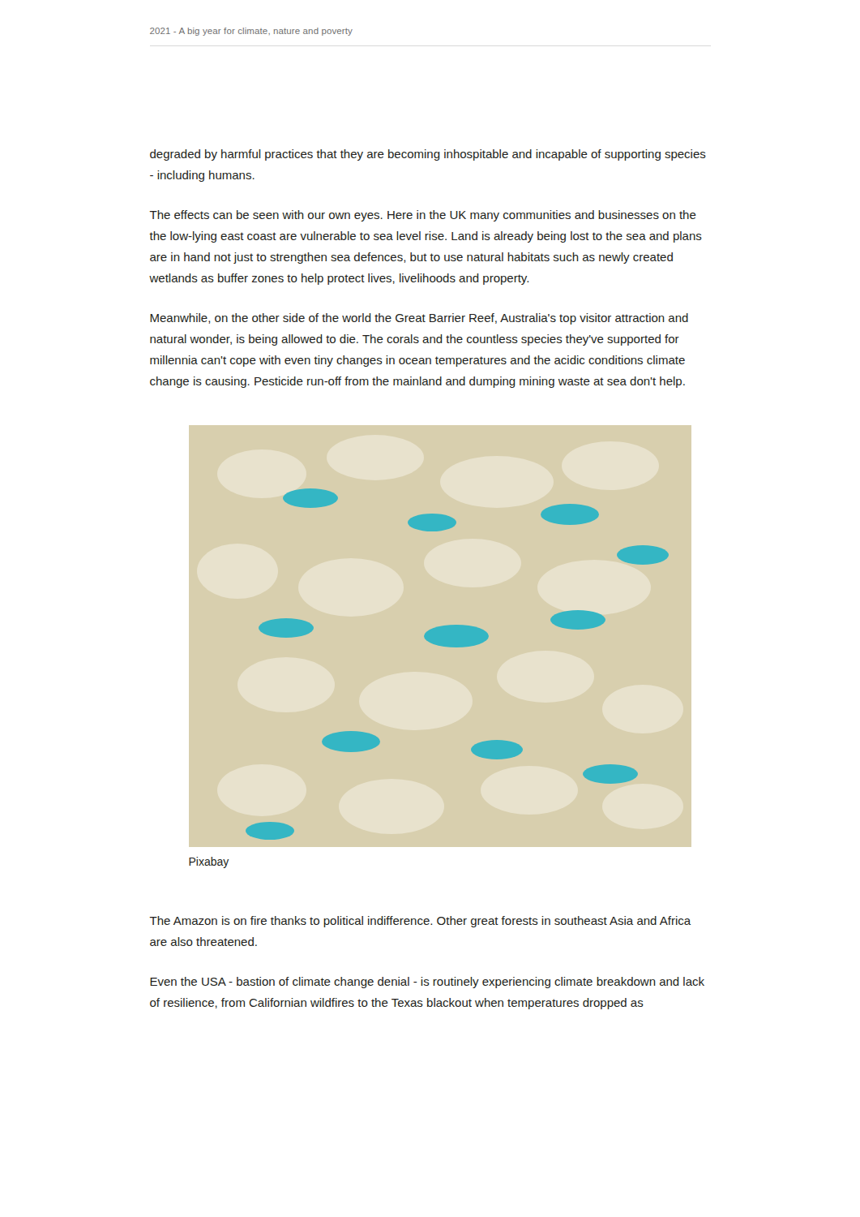2021 - A big year for climate, nature and poverty
degraded by harmful practices that they are becoming inhospitable and incapable of supporting species - including humans.
The effects can be seen with our own eyes. Here in the UK many communities and businesses on the the low-lying east coast are vulnerable to sea level rise. Land is already being lost to the sea and plans are in hand not just to strengthen sea defences, but to use natural habitats such as newly created wetlands as buffer zones to help protect lives, livelihoods and property.
Meanwhile, on the other side of the world the Great Barrier Reef, Australia's top visitor attraction and natural wonder, is being allowed to die. The corals and the countless species they've supported for millennia can't cope with even tiny changes in ocean temperatures and the acidic conditions climate change is causing. Pesticide run-off from the mainland and dumping mining waste at sea don't help.
Pixabay
The Amazon is on fire thanks to political indifference. Other great forests in southeast Asia and Africa are also threatened.
Even the USA - bastion of climate change denial - is routinely experiencing climate breakdown and lack of resilience, from Californian wildfires to the Texas blackout when temperatures dropped as